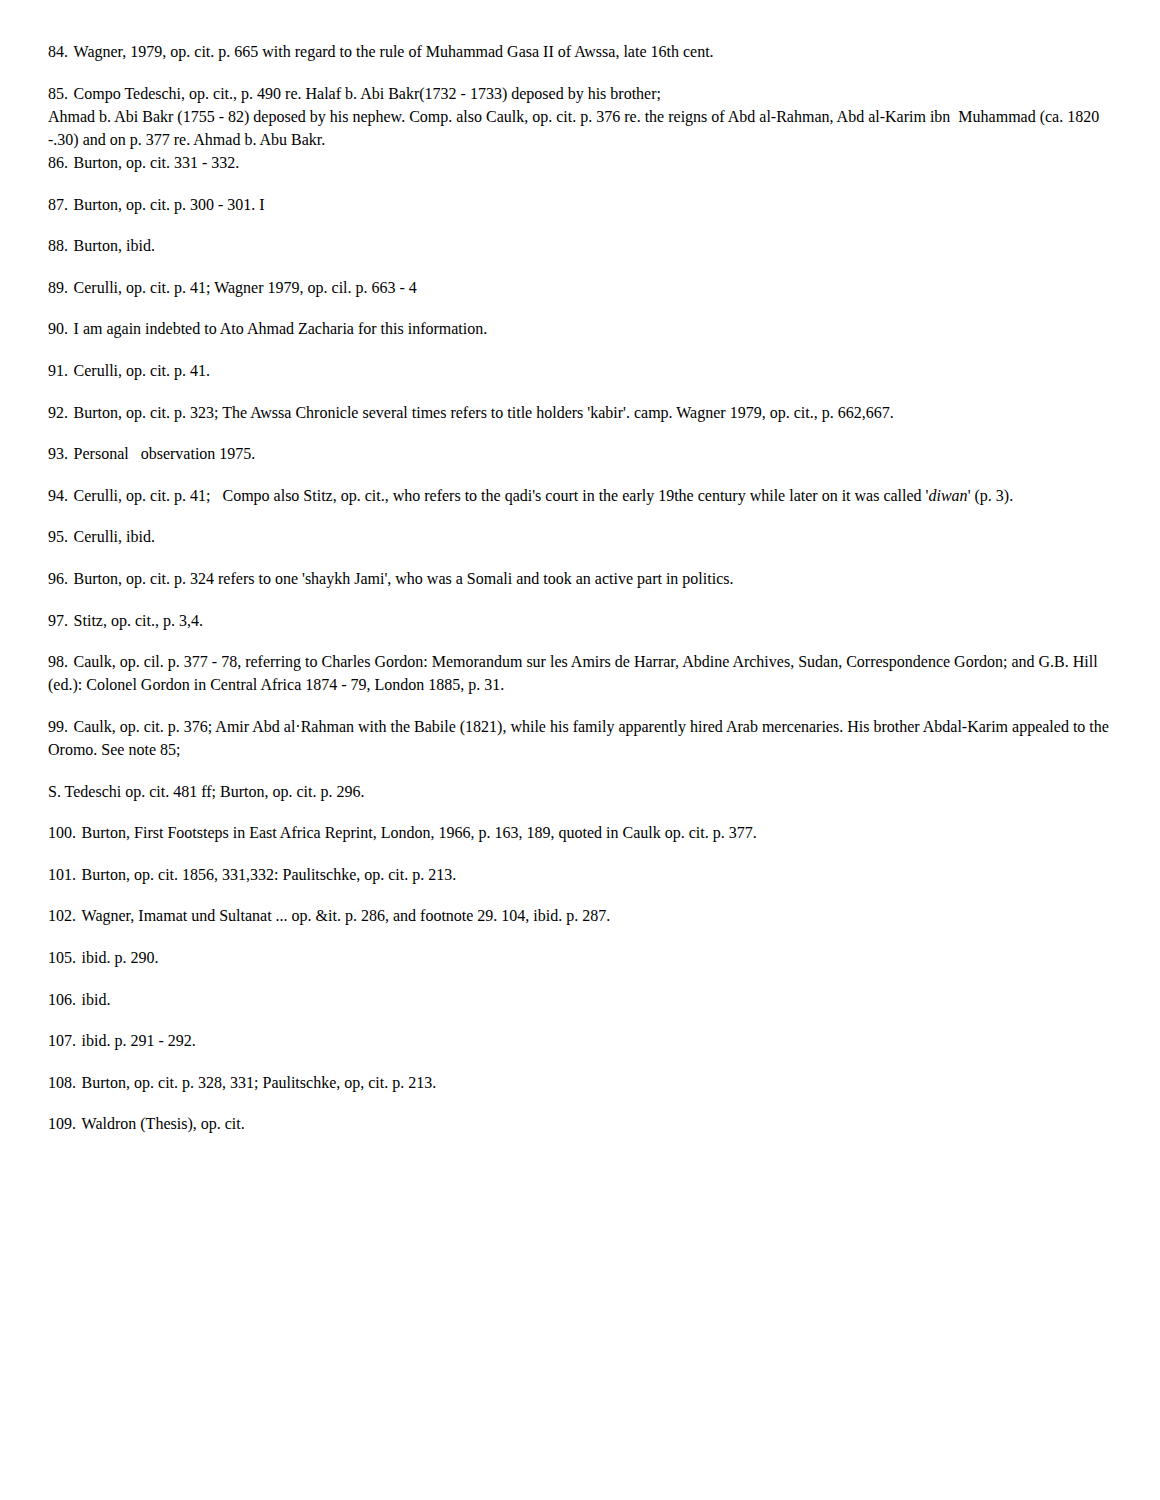84. Wagner, 1979, op. cit. p. 665 with regard to the rule of Muhammad Gasa II of Awssa, late 16th cent.
85. Compo Tedeschi, op. cit., p. 490 re. Halaf b. Abi Bakr(1732 - 1733) deposed by his brother;
Ahmad b. Abi Bakr (1755 - 82) deposed by his nephew. Comp. also Caulk, op. cit. p. 376 re. the reigns of Abd al-Rahman, Abd al-Karim ibn Muhammad (ca. 1820 -.30) and on p. 377 re. Ahmad b. Abu Bakr.
86. Burton, op. cit. 331 - 332.
87. Burton, op. cit. p. 300 - 301. I
88. Burton, ibid.
89. Cerulli, op. cit. p. 41; Wagner 1979, op. cil. p. 663 - 4
90. I am again indebted to Ato Ahmad Zacharia for this information.
91. Cerulli, op. cit. p. 41.
92. Burton, op. cit. p. 323; The Awssa Chronicle several times refers to title holders 'kabir'. camp. Wagner 1979, op. cit., p. 662,667.
93. Personal observation 1975.
94. Cerulli, op. cit. p. 41; Compo also Stitz, op. cit., who refers to the qadi's court in the early 19the century while later on it was called 'diwan' (p. 3).
95. Cerulli, ibid.
96. Burton, op. cit. p. 324 refers to one 'shaykh Jami', who was a Somali and took an active part in politics.
97. Stitz, op. cit., p. 3,4.
98. Caulk, op. cil. p. 377 - 78, referring to Charles Gordon: Memorandum sur les Amirs de Harrar, Abdine Archives, Sudan, Correspondence Gordon; and G.B. Hill (ed.): Colonel Gordon in Central Africa 1874 - 79, London 1885, p. 31.
99. Caulk, op. cit. p. 376; Amir Abd al·Rahman with the Babile (1821), while his family apparently hired Arab mercenaries. His brother Abdal-Karim appealed to the Oromo. See note 85;
S. Tedeschi op. cit. 481 ff; Burton, op. cit. p. 296.
100. Burton, First Footsteps in East Africa Reprint, London, 1966, p. 163, 189, quoted in Caulk op. cit. p. 377.
101. Burton, op. cit. 1856, 331,332: Paulitschke, op. cit. p. 213.
102. Wagner, Imamat und Sultanat ... op. &it. p. 286, and footnote 29. 104, ibid. p. 287.
105. ibid. p. 290.
106. ibid.
107. ibid. p. 291 - 292.
108. Burton, op. cit. p. 328, 331; Paulitschke, op, cit. p. 213.
109. Waldron (Thesis), op. cit.